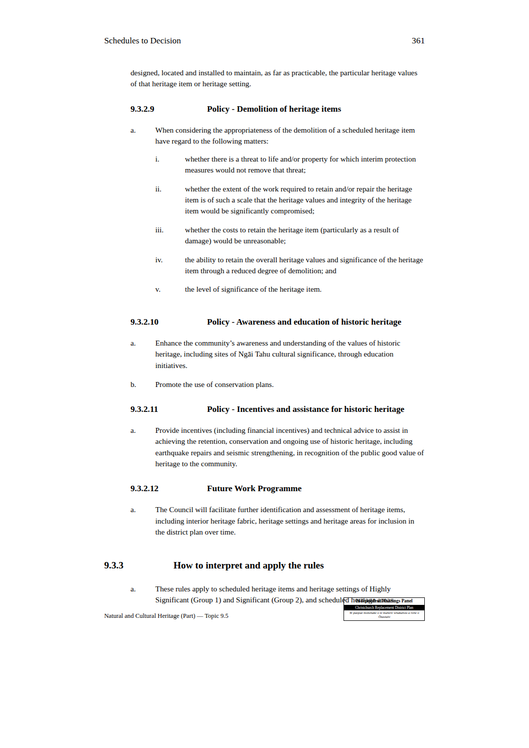Schedules to Decision 361
designed, located and installed to maintain, as far as practicable, the particular heritage values of that heritage item or heritage setting.
9.3.2.9 Policy - Demolition of heritage items
a.
When considering the appropriateness of the demolition of a scheduled heritage item have regard to the following matters:
i. whether there is a threat to life and/or property for which interim protection measures would not remove that threat;
ii. whether the extent of the work required to retain and/or repair the heritage item is of such a scale that the heritage values and integrity of the heritage item would be significantly compromised;
iii. whether the costs to retain the heritage item (particularly as a result of damage) would be unreasonable;
iv. the ability to retain the overall heritage values and significance of the heritage item through a reduced degree of demolition; and
v. the level of significance of the heritage item.
9.3.2.10 Policy - Awareness and education of historic heritage
a.
Enhance the community’s awareness and understanding of the values of historic heritage, including sites of Ngāi Tahu cultural significance, through education initiatives.
b.
Promote the use of conservation plans.
9.3.2.11 Policy - Incentives and assistance for historic heritage
a.
Provide incentives (including financial incentives) and technical advice to assist in achieving the retention, conservation and ongoing use of historic heritage, including earthquake repairs and seismic strengthening, in recognition of the public good value of heritage to the community.
9.3.2.12 Future Work Programme
a.
The Council will facilitate further identification and assessment of heritage items, including interior heritage fabric, heritage settings and heritage areas for inclusion in the district plan over time.
9.3.3 How to interpret and apply the rules
a.
These rules apply to scheduled heritage items and heritage settings of Highly Significant (Group 1) and Significant (Group 2), and scheduled heritage areas.
Natural and Cultural Heritage (Part) — Topic 9.5
Independent Hearings Panel
Christchurch Replacement District Plan
Te paepae motuhake o te mahere whakahou a rohe o Ōtautahi